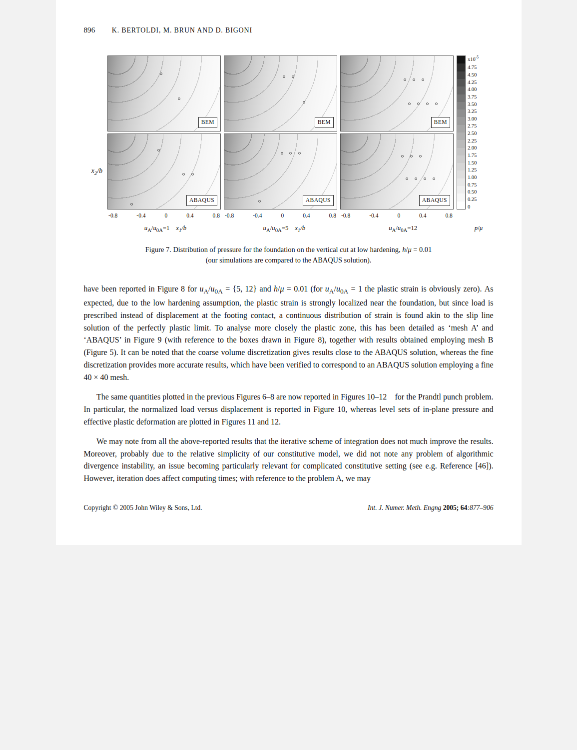896 K. Bertoldi, M. Brun and D. Bigoni
↓↓↓
0.8 0.4 0 -0.4 -0.8
BEM
↓↓↓
BEM
↓↓↓
BEM
x10-5 4.75 4.50 4.25 4.00 3.75 3.50 3.25 3.00 2.75 2.50 2.25 2.00 1.75 1.50 1.25 1.00 0.75 0.50 0.25 0
x2/b
↓↓↓
0.8 0.4 0 -0.4 -0.8
ABAQUS
↓↓↓
ABAQUS
↓↓↓
ABAQUS
-0.8-0.400.40.8
-0.8-0.400.40.8
-0.8-0.400.40.8
uA/u0A=1 x1/b
uA/u0A=5 x1/b
uA/u0A=12
p/μ
Figure 7. Distribution of pressure for the foundation on the vertical cut at low hardening, h/μ = 0.01
(our simulations are compared to the ABAQUS solution).
have been reported in Figure 8 for uA/u0A = {5, 12} and h/μ = 0.01 (for uA/u0A = 1 the plastic strain is obviously zero). As expected, due to the low hardening assumption, the plastic strain is strongly localized near the foundation, but since load is prescribed instead of displacement at the footing contact, a continuous distribution of strain is found akin to the slip line solution of the perfectly plastic limit. To analyse more closely the plastic zone, this has been detailed as ‘mesh A’ and ‘ABAQUS’ in Figure 9 (with reference to the boxes drawn in Figure 8), together with results obtained employing mesh B (Figure 5). It can be noted that the coarse volume discretization gives results close to the ABAQUS solution, whereas the fine discretization provides more accurate results, which have been verified to correspond to an ABAQUS solution employing a fine 40 × 40 mesh.
The same quantities plotted in the previous Figures 6–8 are now reported in Figures 10–12 for the Prandtl punch problem. In particular, the normalized load versus displacement is reported in Figure 10, whereas level sets of in-plane pressure and effective plastic deformation are plotted in Figures 11 and 12.
We may note from all the above-reported results that the iterative scheme of integration does not much improve the results. Moreover, probably due to the relative simplicity of our constitutive model, we did not note any problem of algorithmic divergence instability, an issue becoming particularly relevant for complicated constitutive setting (see e.g. Reference [46]). However, iteration does affect computing times; with reference to the problem A, we may
Copyright © 2005 John Wiley & Sons, Ltd. Int. J. Numer. Meth. Engng 2005; 64:877–906